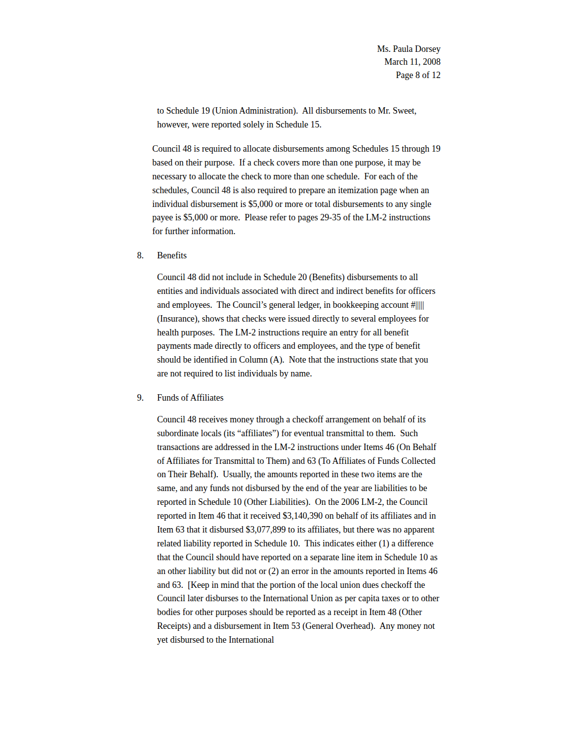Ms. Paula Dorsey
March 11, 2008
Page 8 of 12
to Schedule 19 (Union Administration). All disbursements to Mr. Sweet, however, were reported solely in Schedule 15.
Council 48 is required to allocate disbursements among Schedules 15 through 19 based on their purpose. If a check covers more than one purpose, it may be necessary to allocate the check to more than one schedule. For each of the schedules, Council 48 is also required to prepare an itemization page when an individual disbursement is $5,000 or more or total disbursements to any single payee is $5,000 or more. Please refer to pages 29-35 of the LM-2 instructions for further information.
8.
Benefits
Council 48 did not include in Schedule 20 (Benefits) disbursements to all entities and individuals associated with direct and indirect benefits for officers and employees. The Council’s general ledger, in bookkeeping account #||||| (Insurance), shows that checks were issued directly to several employees for health purposes. The LM-2 instructions require an entry for all benefit payments made directly to officers and employees, and the type of benefit should be identified in Column (A). Note that the instructions state that you are not required to list individuals by name.
9.
Funds of Affiliates
Council 48 receives money through a checkoff arrangement on behalf of its subordinate locals (its “affiliates”) for eventual transmittal to them. Such transactions are addressed in the LM-2 instructions under Items 46 (On Behalf of Affiliates for Transmittal to Them) and 63 (To Affiliates of Funds Collected on Their Behalf). Usually, the amounts reported in these two items are the same, and any funds not disbursed by the end of the year are liabilities to be reported in Schedule 10 (Other Liabilities). On the 2006 LM-2, the Council reported in Item 46 that it received $3,140,390 on behalf of its affiliates and in Item 63 that it disbursed $3,077,899 to its affiliates, but there was no apparent related liability reported in Schedule 10. This indicates either (1) a difference that the Council should have reported on a separate line item in Schedule 10 as an other liability but did not or (2) an error in the amounts reported in Items 46 and 63. [Keep in mind that the portion of the local union dues checkoff the Council later disburses to the International Union as per capita taxes or to other bodies for other purposes should be reported as a receipt in Item 48 (Other Receipts) and a disbursement in Item 53 (General Overhead). Any money not yet disbursed to the International